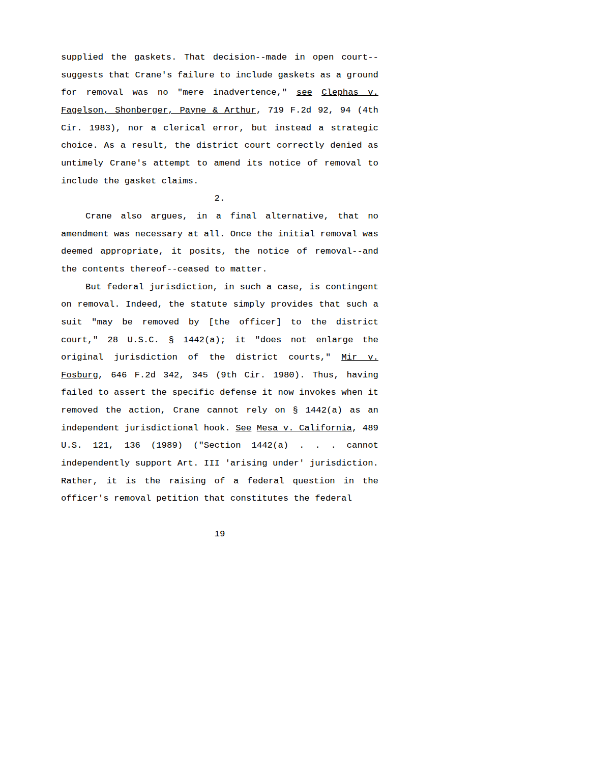supplied the gaskets. That decision--made in open court--suggests that Crane's failure to include gaskets as a ground for removal was no "mere inadvertence," see Clephas v. Fagelson, Shonberger, Payne & Arthur, 719 F.2d 92, 94 (4th Cir. 1983), nor a clerical error, but instead a strategic choice. As a result, the district court correctly denied as untimely Crane's attempt to amend its notice of removal to include the gasket claims.
2.
Crane also argues, in a final alternative, that no amendment was necessary at all. Once the initial removal was deemed appropriate, it posits, the notice of removal--and the contents thereof--ceased to matter.
But federal jurisdiction, in such a case, is contingent on removal. Indeed, the statute simply provides that such a suit "may be removed by [the officer] to the district court," 28 U.S.C. § 1442(a); it "does not enlarge the original jurisdiction of the district courts," Mir v. Fosburg, 646 F.2d 342, 345 (9th Cir. 1980). Thus, having failed to assert the specific defense it now invokes when it removed the action, Crane cannot rely on § 1442(a) as an independent jurisdictional hook. See Mesa v. California, 489 U.S. 121, 136 (1989) ("Section 1442(a) . . . cannot independently support Art. III 'arising under' jurisdiction. Rather, it is the raising of a federal question in the officer's removal petition that constitutes the federal
19